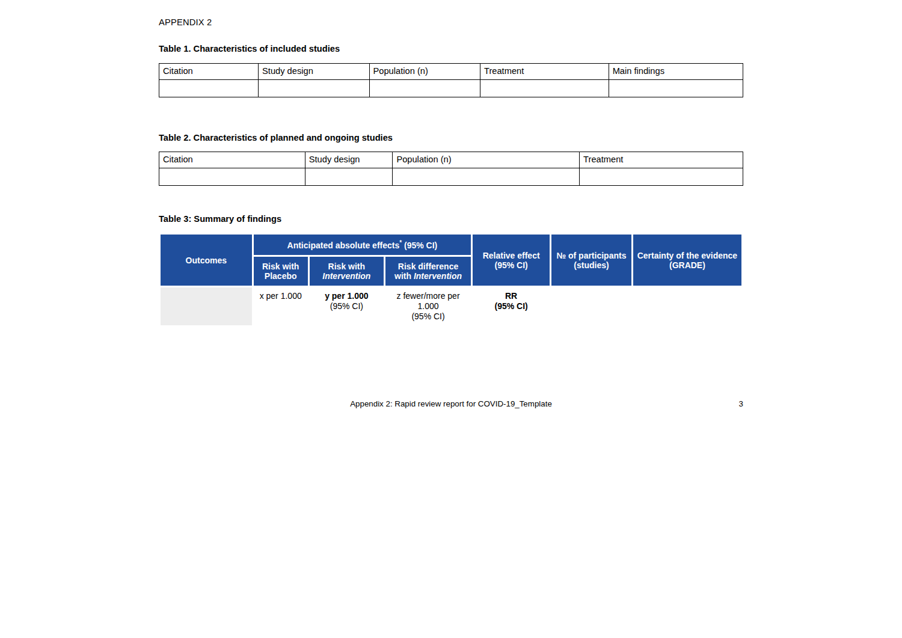APPENDIX 2
Table 1. Characteristics of included studies
| Citation | Study design | Population (n) | Treatment | Main findings |
| --- | --- | --- | --- | --- |
Table 2. Characteristics of planned and ongoing studies
| Citation | Study design | Population (n) | Treatment |
| --- | --- | --- | --- |
Table 3: Summary of findings
| Outcomes | Anticipated absolute effects * (95% CI) | Relative effect (95% CI) | № of participants (studies) | Certainty of the evidence (GRADE) |
| --- | --- | --- | --- | --- |
| Risk with Placebo | Risk with Intervention | Risk difference with Intervention |
| | x per 1.000 | y per 1.000 (95% CI) | z fewer/more per 1.000 (95% CI) | RR (95% CI) | | |
Appendix 2: Rapid review report for COVID-19_Template
3